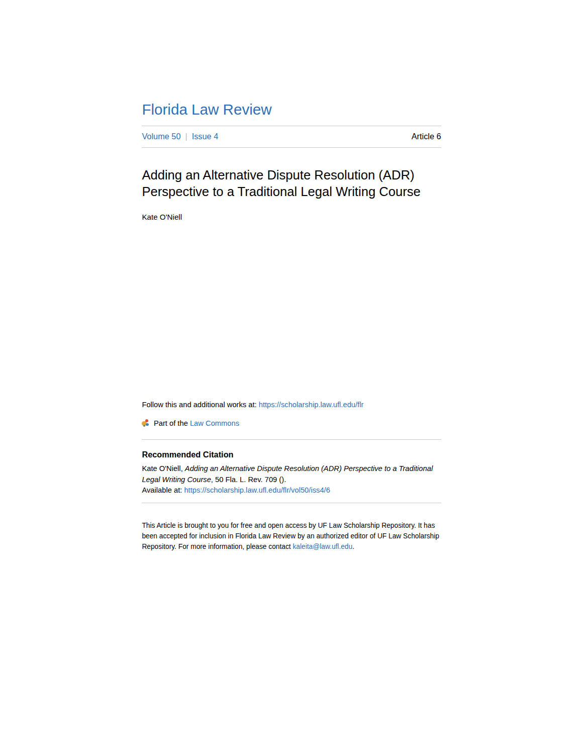Florida Law Review
Volume 50 | Issue 4
Article 6
Adding an Alternative Dispute Resolution (ADR) Perspective to a Traditional Legal Writing Course
Kate O'Niell
Follow this and additional works at: https://scholarship.law.ufl.edu/flr
Part of the Law Commons
Recommended Citation
Kate O'Niell, Adding an Alternative Dispute Resolution (ADR) Perspective to a Traditional Legal Writing Course, 50 Fla. L. Rev. 709 ().
Available at: https://scholarship.law.ufl.edu/flr/vol50/iss4/6
This Article is brought to you for free and open access by UF Law Scholarship Repository. It has been accepted for inclusion in Florida Law Review by an authorized editor of UF Law Scholarship Repository. For more information, please contact kaleita@law.ufl.edu.